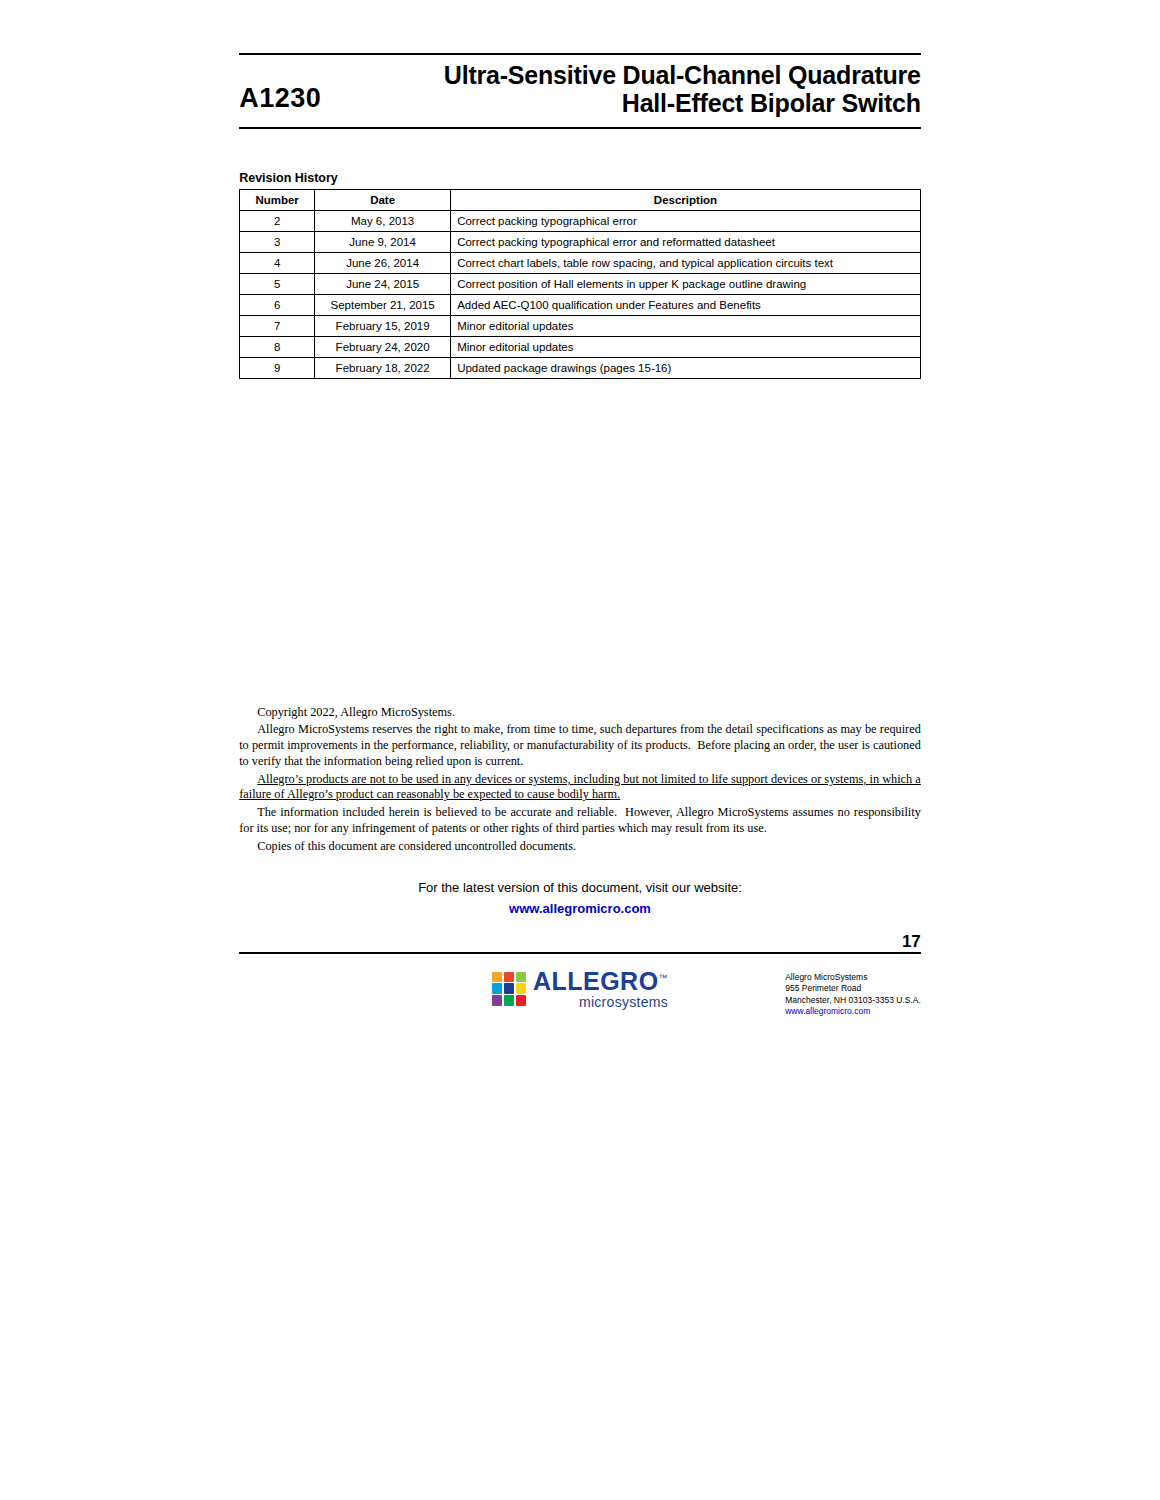A1230
Ultra-Sensitive Dual-Channel Quadrature
Hall-Effect Bipolar Switch
Revision History
| Number | Date | Description |
| --- | --- | --- |
| 2 | May 6, 2013 | Correct packing typographical error |
| 3 | June 9, 2014 | Correct packing typographical error and reformatted datasheet |
| 4 | June 26, 2014 | Correct chart labels, table row spacing, and typical application circuits text |
| 5 | June 24, 2015 | Correct position of Hall elements in upper K package outline drawing |
| 6 | September 21, 2015 | Added AEC-Q100 qualification under Features and Benefits |
| 7 | February 15, 2019 | Minor editorial updates |
| 8 | February 24, 2020 | Minor editorial updates |
| 9 | February 18, 2022 | Updated package drawings (pages 15-16) |
Copyright 2022, Allegro MicroSystems.
Allegro MicroSystems reserves the right to make, from time to time, such departures from the detail specifications as may be required to permit improvements in the performance, reliability, or manufacturability of its products. Before placing an order, the user is cautioned to verify that the information being relied upon is current.
Allegro’s products are not to be used in any devices or systems, including but not limited to life support devices or systems, in which a failure of Allegro’s product can reasonably be expected to cause bodily harm.
The information included herein is believed to be accurate and reliable. However, Allegro MicroSystems assumes no responsibility for its use; nor for any infringement of patents or other rights of third parties which may result from its use.
Copies of this document are considered uncontrolled documents.
For the latest version of this document, visit our website:
www.allegromicro.com
17
ALLEGRO™
microsystems
Allegro MicroSystems
955 Perimeter Road
Manchester, NH 03103-3353 U.S.A.
www.allegromicro.com